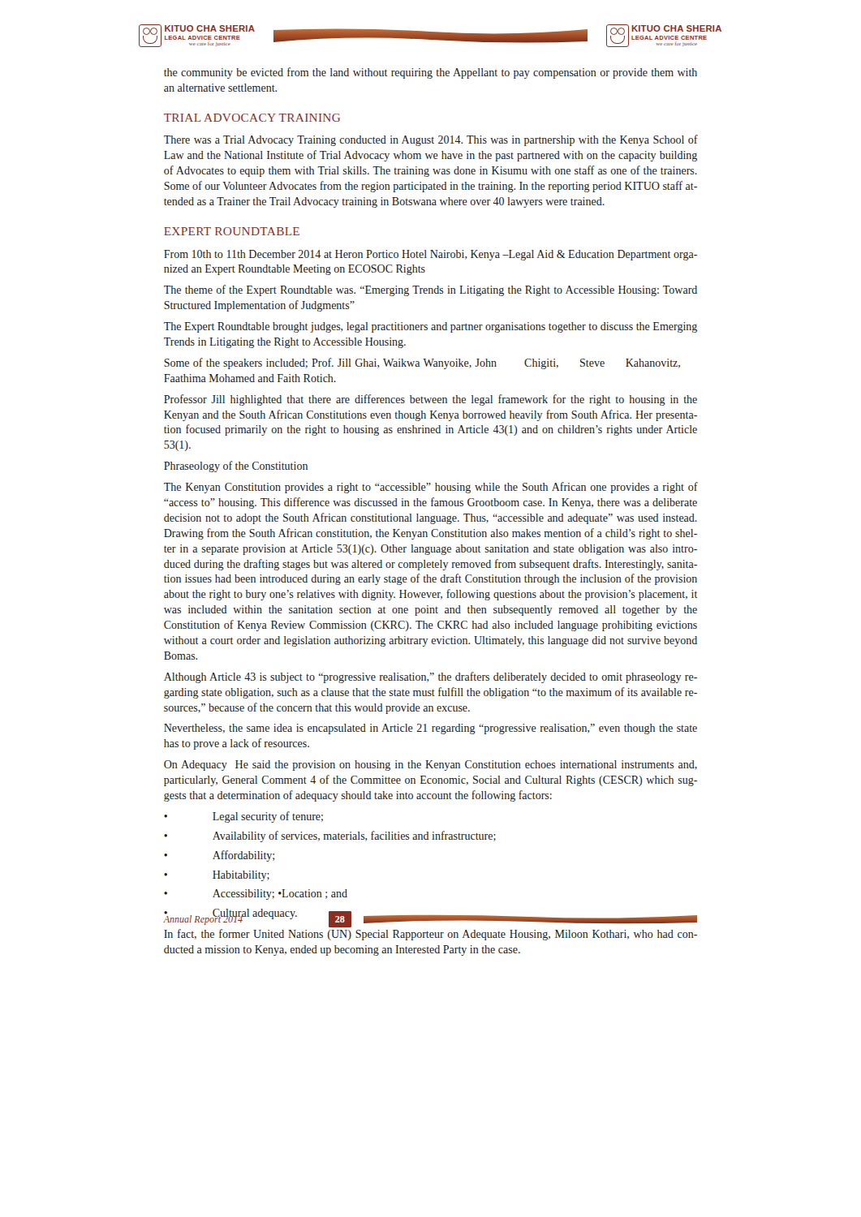KITUO CHA SHERIA LEGAL ADVICE CENTRE we care for justice
KITUO CHA SHERIA LEGAL ADVICE CENTRE we care for justice
the community be evicted from the land without requiring the Appellant to pay compensation or provide them with an alternative settlement.
Trial Advocacy Training
There was a Trial Advocacy Training conducted in August 2014. This was in partnership with the Kenya School of Law and the National Institute of Trial Advocacy whom we have in the past partnered with on the capacity building of Advocates to equip them with Trial skills. The training was done in Kisumu with one staff as one of the trainers. Some of our Volunteer Advocates from the region participated in the training. In the reporting period KITUO staff attended as a Trainer the Trail Advocacy training in Botswana where over 40 lawyers were trained.
Expert Roundtable
From 10th to 11th December 2014 at Heron Portico Hotel Nairobi, Kenya –Legal Aid & Education Department organized an Expert Roundtable Meeting on ECOSOC Rights
The theme of the Expert Roundtable was. “Emerging Trends in Litigating the Right to Accessible Housing: Toward Structured Implementation of Judgments”
The Expert Roundtable brought judges, legal practitioners and partner organisations together to discuss the Emerging Trends in Litigating the Right to Accessible Housing.
Some of the speakers included; Prof. Jill Ghai, Waikwa Wanyoike, John Chigiti, Steve Kahanovitz, Faathima Mohamed and Faith Rotich.
Professor Jill highlighted that there are differences between the legal framework for the right to housing in the Kenyan and the South African Constitutions even though Kenya borrowed heavily from South Africa. Her presentation focused primarily on the right to housing as enshrined in Article 43(1) and on children’s rights under Article 53(1).
Phraseology of the Constitution
The Kenyan Constitution provides a right to “accessible” housing while the South African one provides a right of “access to” housing. This difference was discussed in the famous Grootboom case. In Kenya, there was a deliberate decision not to adopt the South African constitutional language. Thus, “accessible and adequate” was used instead. Drawing from the South African constitution, the Kenyan Constitution also makes mention of a child’s right to shelter in a separate provision at Article 53(1)(c). Other language about sanitation and state obligation was also introduced during the drafting stages but was altered or completely removed from subsequent drafts. Interestingly, sanitation issues had been introduced during an early stage of the draft Constitution through the inclusion of the provision about the right to bury one’s relatives with dignity. However, following questions about the provision’s placement, it was included within the sanitation section at one point and then subsequently removed all together by the Constitution of Kenya Review Commission (CKRC). The CKRC had also included language prohibiting evictions without a court order and legislation authorizing arbitrary eviction. Ultimately, this language did not survive beyond Bomas.
Although Article 43 is subject to “progressive realisation,” the drafters deliberately decided to omit phraseology regarding state obligation, such as a clause that the state must fulfill the obligation “to the maximum of its available resources,” because of the concern that this would provide an excuse.
Nevertheless, the same idea is encapsulated in Article 21 regarding “progressive realisation,” even though the state has to prove a lack of resources.
On Adequacy He said the provision on housing in the Kenyan Constitution echoes international instruments and, particularly, General Comment 4 of the Committee on Economic, Social and Cultural Rights (CESCR) which suggests that a determination of adequacy should take into account the following factors:
•Legal security of tenure;
•Availability of services, materials, facilities and infrastructure;
•Affordability;
•Habitability;
•Accessibility; •Location ; and
•Cultural adequacy.
In fact, the former United Nations (UN) Special Rapporteur on Adequate Housing, Miloon Kothari, who had conducted a mission to Kenya, ended up becoming an Interested Party in the case.
Annual Report 2014 28